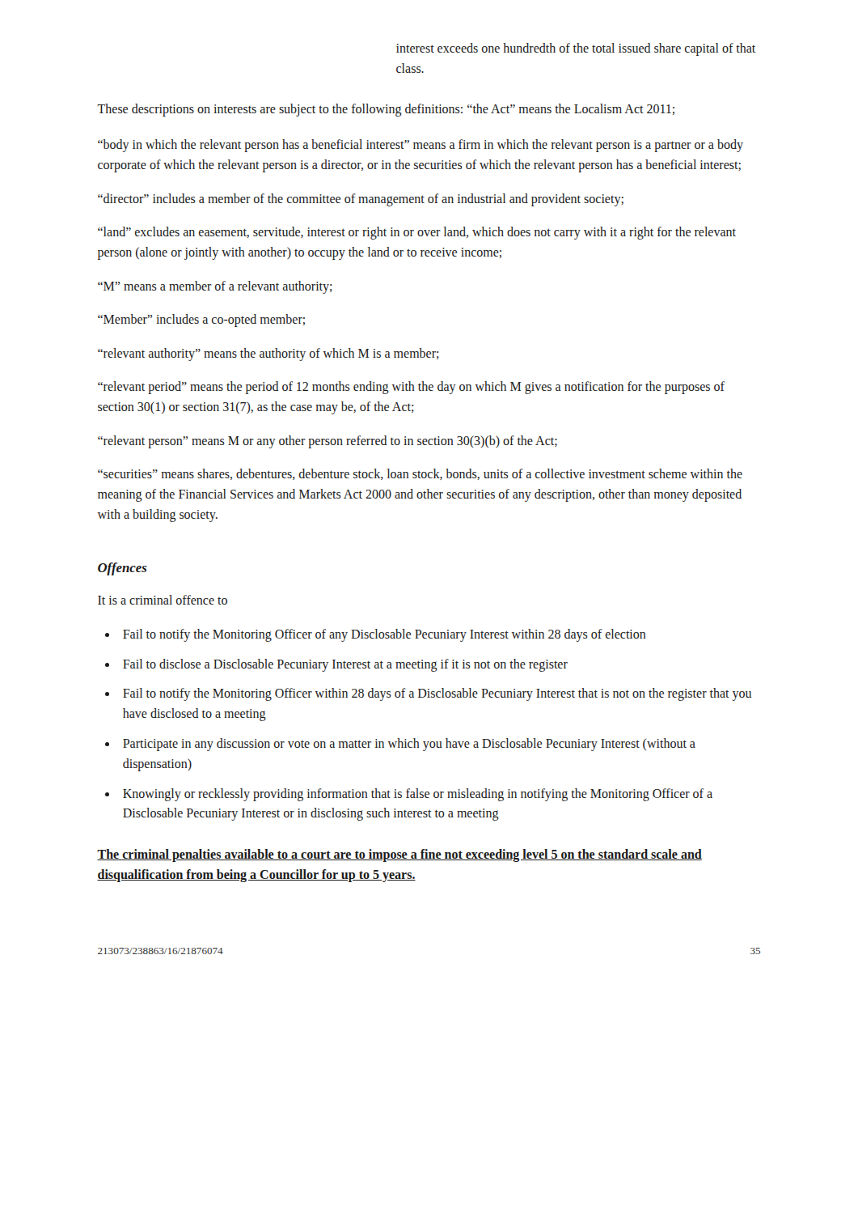interest exceeds one hundredth of the total issued share capital of that class.
These descriptions on interests are subject to the following definitions: “the Act” means the Localism Act 2011;
“body in which the relevant person has a beneficial interest” means a firm in which the relevant person is a partner or a body corporate of which the relevant person is a director, or in the securities of which the relevant person has a beneficial interest;
“director” includes a member of the committee of management of an industrial and provident society;
“land” excludes an easement, servitude, interest or right in or over land, which does not carry with it a right for the relevant person (alone or jointly with another) to occupy the land or to receive income;
“M” means a member of a relevant authority;
“Member” includes a co-opted member;
“relevant authority” means the authority of which M is a member;
“relevant period” means the period of 12 months ending with the day on which M gives a notification for the purposes of section 30(1) or section 31(7), as the case may be, of the Act;
“relevant person” means M or any other person referred to in section 30(3)(b) of the Act;
“securities” means shares, debentures, debenture stock, loan stock, bonds, units of a collective investment scheme within the meaning of the Financial Services and Markets Act 2000 and other securities of any description, other than money deposited with a building society.
Offences
It is a criminal offence to
Fail to notify the Monitoring Officer of any Disclosable Pecuniary Interest within 28 days of election
Fail to disclose a Disclosable Pecuniary Interest at a meeting if it is not on the register
Fail to notify the Monitoring Officer within 28 days of a Disclosable Pecuniary Interest that is not on the register that you have disclosed to a meeting
Participate in any discussion or vote on a matter in which you have a Disclosable Pecuniary Interest (without a dispensation)
Knowingly or recklessly providing information that is false or misleading in notifying the Monitoring Officer of a Disclosable Pecuniary Interest or in disclosing such interest to a meeting
The criminal penalties available to a court are to impose a fine not exceeding level 5 on the standard scale and disqualification from being a Councillor for up to 5 years.
213073/238863/16/21876074 35